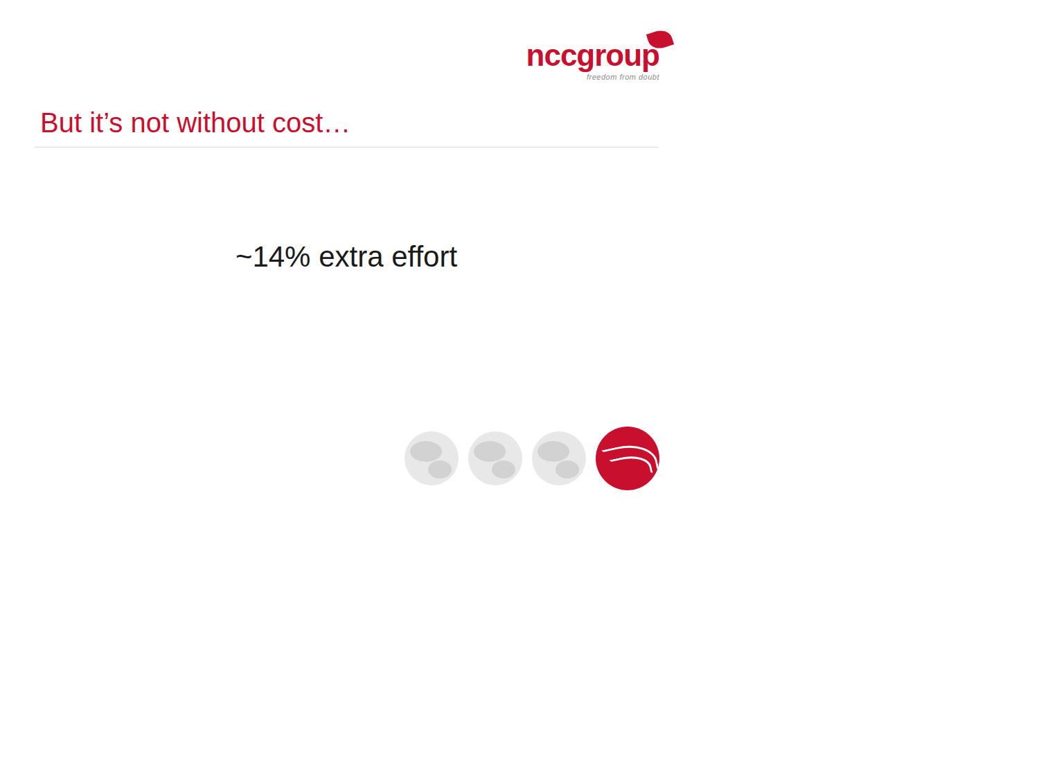nccgroup
freedom from doubt
But it’s not without cost…
~14% extra effort